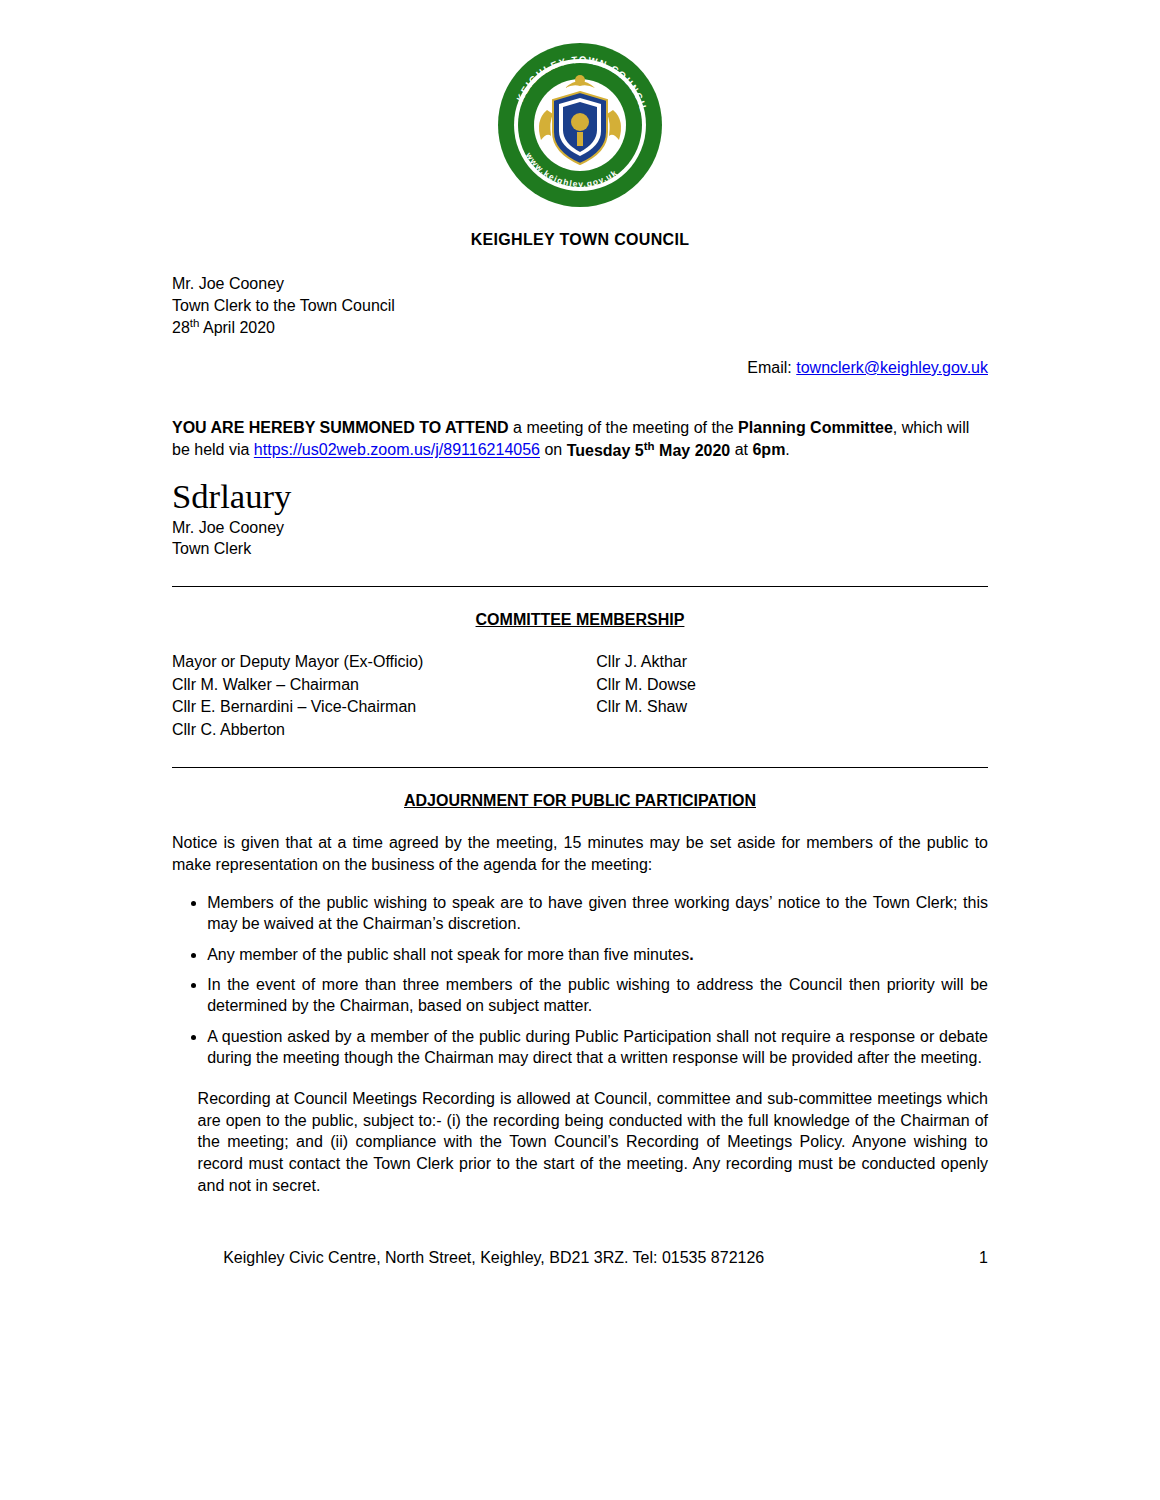KEIGHLEY TOWN COUNCIL www.keighley.gov.uk
KEIGHLEY TOWN COUNCIL
Mr. Joe Cooney
Town Clerk to the Town Council
28th April 2020
Email: townclerk@keighley.gov.uk
YOU ARE HEREBY SUMMONED TO ATTEND a meeting of the meeting of the Planning Committee, which will be held via https://us02web.zoom.us/j/89116214056 on Tuesday 5th May 2020 at 6pm.
Sdrlaury
Mr. Joe Cooney
Town Clerk
COMMITTEE MEMBERSHIP
| Mayor or Deputy Mayor (Ex-Officio) | Cllr J. Akthar |
| Cllr M. Walker – Chairman | Cllr M. Dowse |
| Cllr E. Bernardini – Vice-Chairman | Cllr M. Shaw |
| Cllr C. Abberton | |
ADJOURNMENT FOR PUBLIC PARTICIPATION
Notice is given that at a time agreed by the meeting, 15 minutes may be set aside for members of the public to make representation on the business of the agenda for the meeting:
Members of the public wishing to speak are to have given three working days’ notice to the Town Clerk; this may be waived at the Chairman’s discretion.
Any member of the public shall not speak for more than five minutes.
In the event of more than three members of the public wishing to address the Council then priority will be determined by the Chairman, based on subject matter.
A question asked by a member of the public during Public Participation shall not require a response or debate during the meeting though the Chairman may direct that a written response will be provided after the meeting.
Recording at Council Meetings Recording is allowed at Council, committee and sub-committee meetings which are open to the public, subject to:- (i) the recording being conducted with the full knowledge of the Chairman of the meeting; and (ii) compliance with the Town Council’s Recording of Meetings Policy. Anyone wishing to record must contact the Town Clerk prior to the start of the meeting. Any recording must be conducted openly and not in secret.
Keighley Civic Centre, North Street, Keighley, BD21 3RZ. Tel: 01535 872126
1